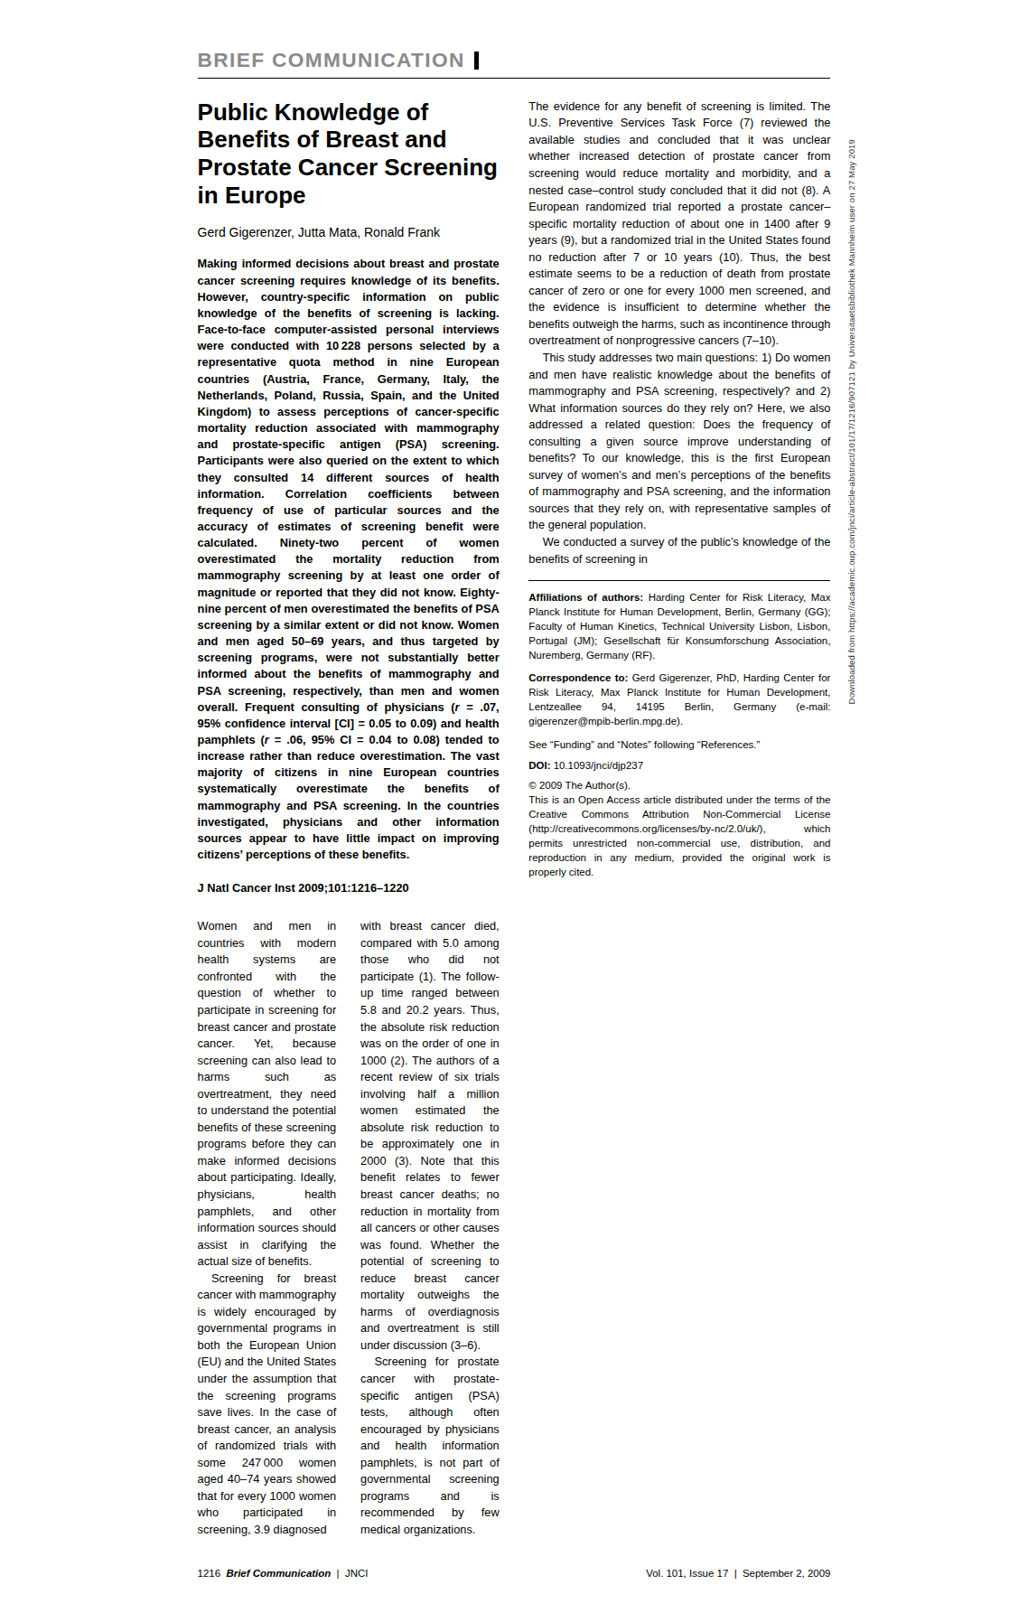Downloaded from https://academic.oup.com/jnci/article-abstract/101/17/1216/907121 by Universitaetsbibliothek Mannheim user on 27 May 2019
BRIEF COMMUNICATION
Public Knowledge of Benefits of Breast and Prostate Cancer Screening in Europe
Gerd Gigerenzer, Jutta Mata, Ronald Frank
Making informed decisions about breast and prostate cancer screening requires knowledge of its benefits. However, country-specific information on public knowledge of the benefits of screening is lacking. Face-to-face computer-assisted personal interviews were conducted with 10 228 persons selected by a representative quota method in nine European countries (Austria, France, Germany, Italy, the Netherlands, Poland, Russia, Spain, and the United Kingdom) to assess perceptions of cancer-specific mortality reduction associated with mammography and prostate-specific antigen (PSA) screening. Participants were also queried on the extent to which they consulted 14 different sources of health information. Correlation coefficients between frequency of use of particular sources and the accuracy of estimates of screening benefit were calculated. Ninety-two percent of women overestimated the mortality reduction from mammography screening by at least one order of magnitude or reported that they did not know. Eighty-nine percent of men overestimated the benefits of PSA screening by a similar extent or did not know. Women and men aged 50–69 years, and thus targeted by screening programs, were not substantially better informed about the benefits of mammography and PSA screening, respectively, than men and women overall. Frequent consulting of physicians (r = .07, 95% confidence interval [CI] = 0.05 to 0.09) and health pamphlets (r = .06, 95% CI = 0.04 to 0.08) tended to increase rather than reduce overestimation. The vast majority of citizens in nine European countries systematically overestimate the benefits of mammography and PSA screening. In the countries investigated, physicians and other information sources appear to have little impact on improving citizens’ perceptions of these benefits.
J Natl Cancer Inst 2009;101:1216–1220
Women and men in countries with modern health systems are confronted with the question of whether to participate in screening for breast cancer and prostate cancer. Yet, because screening can also lead to harms such as overtreatment, they need to understand the potential benefits of these screening programs before they can make informed decisions about participating. Ideally, physicians, health pamphlets, and other information sources should assist in clarifying the actual size of benefits.
Screening for breast cancer with mammography is widely encouraged by governmental programs in both the European Union (EU) and the United States under the assumption that the screening programs save lives. In the case of breast cancer, an analysis of randomized trials with some 247 000 women aged 40–74 years showed that for every 1000 women who participated in screening, 3.9 diagnosed
with breast cancer died, compared with 5.0 among those who did not participate (1). The follow-up time ranged between 5.8 and 20.2 years. Thus, the absolute risk reduction was on the order of one in 1000 (2). The authors of a recent review of six trials involving half a million women estimated the absolute risk reduction to be approximately one in 2000 (3). Note that this benefit relates to fewer breast cancer deaths; no reduction in mortality from all cancers or other causes was found. Whether the potential of screening to reduce breast cancer mortality outweighs the harms of overdiagnosis and overtreatment is still under discussion (3–6).
Screening for prostate cancer with prostate-specific antigen (PSA) tests, although often encouraged by physicians and health information pamphlets, is not part of governmental screening programs and is recommended by few medical organizations.
The evidence for any benefit of screening is limited. The U.S. Preventive Services Task Force (7) reviewed the available studies and concluded that it was unclear whether increased detection of prostate cancer from screening would reduce mortality and morbidity, and a nested case–control study concluded that it did not (8). A European randomized trial reported a prostate cancer–specific mortality reduction of about one in 1400 after 9 years (9), but a randomized trial in the United States found no reduction after 7 or 10 years (10). Thus, the best estimate seems to be a reduction of death from prostate cancer of zero or one for every 1000 men screened, and the evidence is insufficient to determine whether the benefits outweigh the harms, such as incontinence through overtreatment of nonprogressive cancers (7–10).
This study addresses two main questions: 1) Do women and men have realistic knowledge about the benefits of mammography and PSA screening, respectively? and 2) What information sources do they rely on? Here, we also addressed a related question: Does the frequency of consulting a given source improve understanding of benefits? To our knowledge, this is the first European survey of women’s and men’s perceptions of the benefits of mammography and PSA screening, and the information sources that they rely on, with representative samples of the general population.
We conducted a survey of the public’s knowledge of the benefits of screening in
Affiliations of authors: Harding Center for Risk Literacy, Max Planck Institute for Human Development, Berlin, Germany (GG); Faculty of Human Kinetics, Technical University Lisbon, Lisbon, Portugal (JM); Gesellschaft für Konsumforschung Association, Nuremberg, Germany (RF).
Correspondence to: Gerd Gigerenzer, PhD, Harding Center for Risk Literacy, Max Planck Institute for Human Development, Lentzeallee 94, 14195 Berlin, Germany (e-mail: gigerenzer@mpib-berlin.mpg.de).
See “Funding” and “Notes” following “References.”
DOI: 10.1093/jnci/djp237
© 2009 The Author(s).
This is an Open Access article distributed under the terms of the Creative Commons Attribution Non-Commercial License (http://creativecommons.org/licenses/by-nc/2.0/uk/), which permits unrestricted non-commercial use, distribution, and reproduction in any medium, provided the original work is properly cited.
1216 Brief Communication | JNCI
Vol. 101, Issue 17 | September 2, 2009